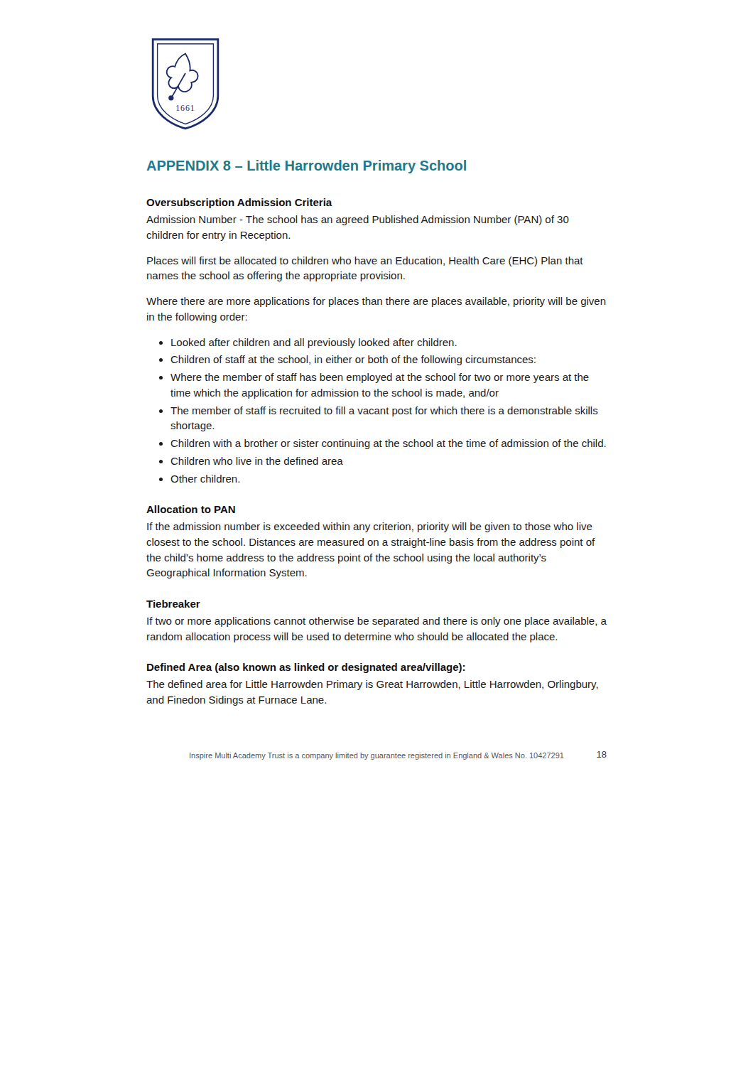1661
APPENDIX 8 – Little Harrowden Primary School
Oversubscription Admission Criteria
Admission Number - The school has an agreed Published Admission Number (PAN) of 30 children for entry in Reception.
Places will first be allocated to children who have an Education, Health Care (EHC) Plan that names the school as offering the appropriate provision.
Where there are more applications for places than there are places available, priority will be given in the following order:
Looked after children and all previously looked after children.
Children of staff at the school, in either or both of the following circumstances:
Where the member of staff has been employed at the school for two or more years at the time which the application for admission to the school is made, and/or
The member of staff is recruited to fill a vacant post for which there is a demonstrable skills shortage.
Children with a brother or sister continuing at the school at the time of admission of the child.
Children who live in the defined area
Other children.
Allocation to PAN
If the admission number is exceeded within any criterion, priority will be given to those who live closest to the school. Distances are measured on a straight-line basis from the address point of the child’s home address to the address point of the school using the local authority’s Geographical Information System.
Tiebreaker
If two or more applications cannot otherwise be separated and there is only one place available, a random allocation process will be used to determine who should be allocated the place.
Defined Area (also known as linked or designated area/village):
The defined area for Little Harrowden Primary is Great Harrowden, Little Harrowden, Orlingbury, and Finedon Sidings at Furnace Lane.
Inspire Multi Academy Trust is a company limited by guarantee registered in England & Wales No. 10427291 18